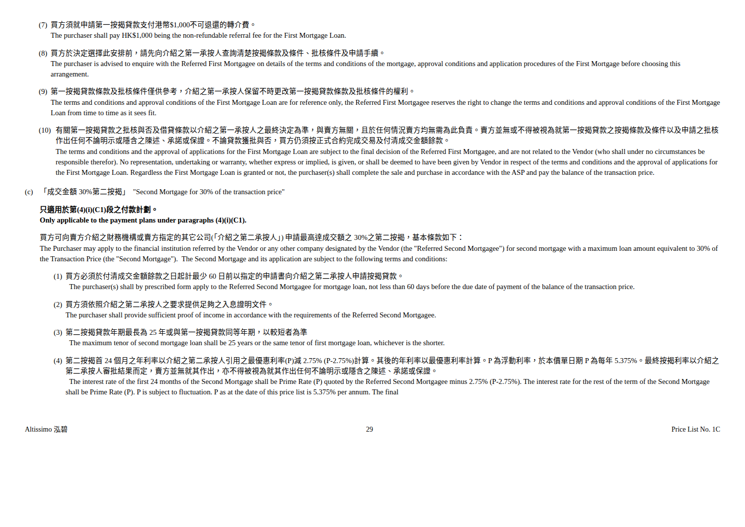(7)
買方須就申請第一按揭貸款支付港幣$1,000不可退還的轉介費。
The purchaser shall pay HK$1,000 being the non-refundable referral fee for the First Mortgage Loan.
(8)
買方於決定選擇此安排前，請先向介紹之第一承按人查詢清楚按揭條款及條件、批核條件及申請手續。
The purchaser is advised to enquire with the Referred First Mortgagee on details of the terms and conditions of the mortgage, approval conditions and application procedures of the First Mortgage before choosing this arrangement.
(9)
第一按揭貸款條款及批核條件僅供參考，介紹之第一承按人保留不時更改第一按揭貸款條款及批核條件的權利。
The terms and conditions and approval conditions of the First Mortgage Loan are for reference only, the Referred First Mortgagee reserves the right to change the terms and conditions and approval conditions of the First Mortgage Loan from time to time as it sees fit.
(10)
有關第一按揭貸款之批核與否及借貸條款以介紹之第一承按人之最終決定為準，與賣方無關，且於任何情況賣方均無需為此負責。賣方並無或不得被視為就第一按揭貸款之按揭條款及條件以及申請之批核作出任何不論明示或隱含之陳述、承諾或保證。不論貸款獲批與否，買方仍須按正式合約完成交易及付清成交金額餘款。
The terms and conditions and the approval of applications for the First Mortgage Loan are subject to the final decision of the Referred First Mortgagee, and are not related to the Vendor (who shall under no circumstances be responsible therefor). No representation, undertaking or warranty, whether express or implied, is given, or shall be deemed to have been given by Vendor in respect of the terms and conditions and the approval of applications for the First Mortgage Loan. Regardless the First Mortgage Loan is granted or not, the purchaser(s) shall complete the sale and purchase in accordance with the ASP and pay the balance of the transaction price.
(c)
「成交金額 30%第二按揭」 "Second Mortgage for 30% of the transaction price"
只適用於第(4)(i)(C1)段之付款計劃。
Only applicable to the payment plans under paragraphs (4)(i)(C1).
買方可向賣方介紹之財務機構或賣方指定的其它公司(「介紹之第二承按人」) 申請最高達成交額之 30%之第二按揭，基本條款如下：
The Purchaser may apply to the financial institution referred by the Vendor or any other company designated by the Vendor (the "Referred Second Mortgagee") for second mortgage with a maximum loan amount equivalent to 30% of the Transaction Price (the "Second Mortgage"). The Second Mortgage and its application are subject to the following terms and conditions:
(1)
買方必須於付清成交金額餘款之日起計最少 60 日前以指定的申請書向介紹之第二承按人申請按揭貸款。
The purchaser(s) shall by prescribed form apply to the Referred Second Mortgagee for mortgage loan, not less than 60 days before the due date of payment of the balance of the transaction price.
(2)
買方須依照介紹之第二承按人之要求提供足夠之入息證明文件。
The purchaser shall provide sufficient proof of income in accordance with the requirements of the Referred Second Mortgagee.
(3)
第二按揭貸款年期最長為 25 年或與第一按揭貸款同等年期，以較短者為準
The maximum tenor of second mortgage loan shall be 25 years or the same tenor of first mortgage loan, whichever is the shorter.
(4)
第二按揭首 24 個月之年利率以介紹之第二承按人引用之最優惠利率(P)減 2.75% (P-2.75%)計算。其後的年利率以最優惠利率計算。P 為浮動利率，於本價單日期 P 為每年 5.375%。最終按揭利率以介紹之第二承按人審批結果而定，賣方並無就其作出，亦不得被視為就其作出任何不論明示或隱含之陳述、承諾或保證。
The interest rate of the first 24 months of the Second Mortgage shall be Prime Rate (P) quoted by the Referred Second Mortgagee minus 2.75% (P-2.75%). The interest rate for the rest of the term of the Second Mortgage shall be Prime Rate (P). P is subject to fluctuation. P as at the date of this price list is 5.375% per annum. The final
Altissimo 泓碧
29
Price List No. 1C